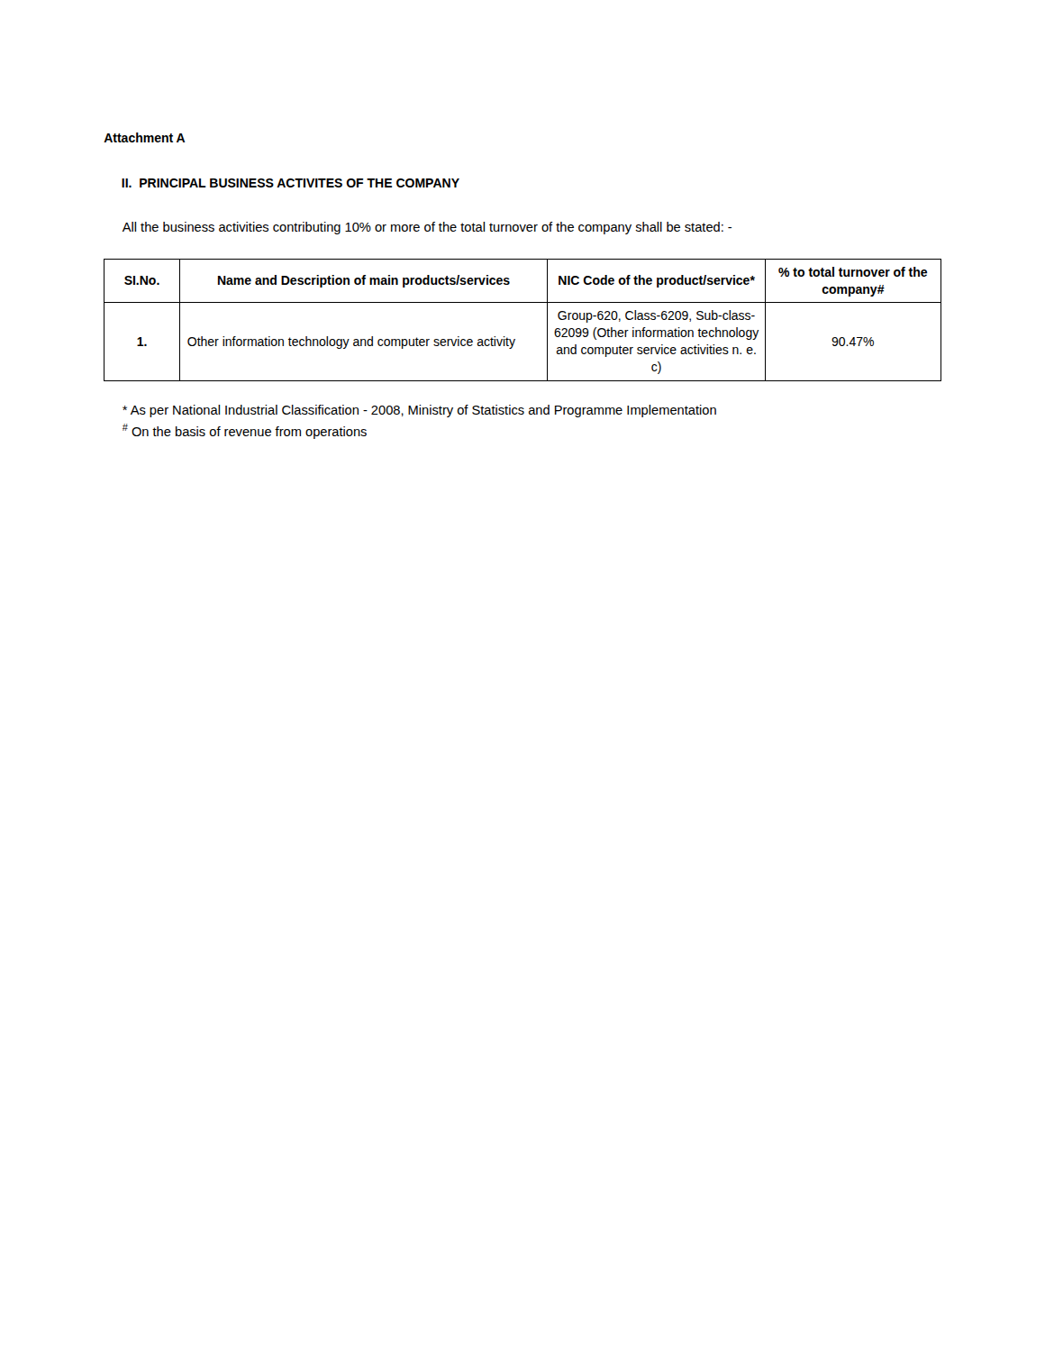Attachment A
II. PRINCIPAL BUSINESS ACTIVITES OF THE COMPANY
All the business activities contributing 10% or more of the total turnover of the company shall be stated: -
| SI.No. | Name and Description of main products/services | NIC Code of the product/service* | % to total turnover of the company# |
| --- | --- | --- | --- |
| 1. | Other information technology and computer service activity | Group-620, Class-6209, Sub-class-62099 (Other information technology and computer service activities n. e. c) | 90.47% |
* As per National Industrial Classification - 2008, Ministry of Statistics and Programme Implementation
# On the basis of revenue from operations